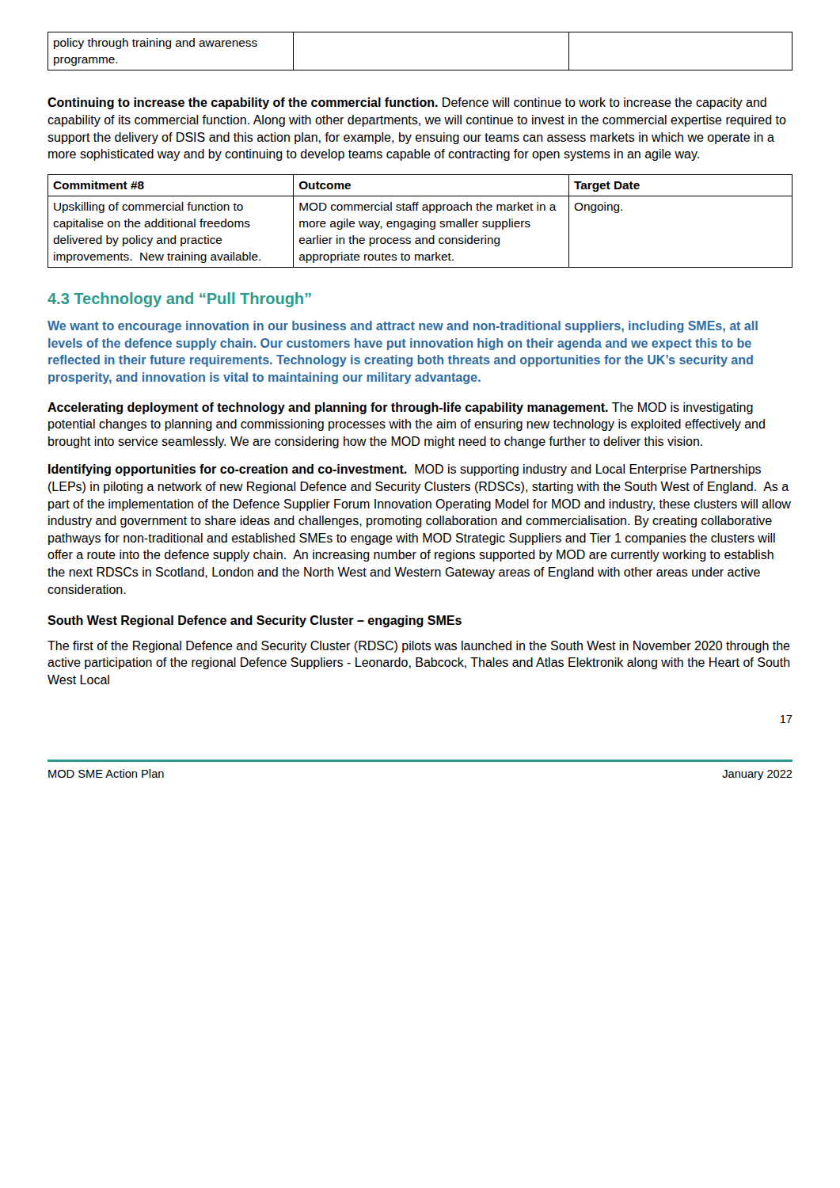| policy through training and awareness programme. | | |
Continuing to increase the capability of the commercial function. Defence will continue to work to increase the capacity and capability of its commercial function. Along with other departments, we will continue to invest in the commercial expertise required to support the delivery of DSIS and this action plan, for example, by ensuing our teams can assess markets in which we operate in a more sophisticated way and by continuing to develop teams capable of contracting for open systems in an agile way.
| Commitment #8 | Outcome | Target Date |
| --- | --- | --- |
| Upskilling of commercial function to capitalise on the additional freedoms delivered by policy and practice improvements. New training available. | MOD commercial staff approach the market in a more agile way, engaging smaller suppliers earlier in the process and considering appropriate routes to market. | Ongoing. |
4.3 Technology and “Pull Through”
We want to encourage innovation in our business and attract new and non-traditional suppliers, including SMEs, at all levels of the defence supply chain. Our customers have put innovation high on their agenda and we expect this to be reflected in their future requirements. Technology is creating both threats and opportunities for the UK’s security and prosperity, and innovation is vital to maintaining our military advantage.
Accelerating deployment of technology and planning for through-life capability management. The MOD is investigating potential changes to planning and commissioning processes with the aim of ensuring new technology is exploited effectively and brought into service seamlessly. We are considering how the MOD might need to change further to deliver this vision.
Identifying opportunities for co-creation and co-investment. MOD is supporting industry and Local Enterprise Partnerships (LEPs) in piloting a network of new Regional Defence and Security Clusters (RDSCs), starting with the South West of England. As a part of the implementation of the Defence Supplier Forum Innovation Operating Model for MOD and industry, these clusters will allow industry and government to share ideas and challenges, promoting collaboration and commercialisation. By creating collaborative pathways for non-traditional and established SMEs to engage with MOD Strategic Suppliers and Tier 1 companies the clusters will offer a route into the defence supply chain. An increasing number of regions supported by MOD are currently working to establish the next RDSCs in Scotland, London and the North West and Western Gateway areas of England with other areas under active consideration.
South West Regional Defence and Security Cluster – engaging SMEs
The first of the Regional Defence and Security Cluster (RDSC) pilots was launched in the South West in November 2020 through the active participation of the regional Defence Suppliers - Leonardo, Babcock, Thales and Atlas Elektronik along with the Heart of South West Local
17
MOD SME Action Plan January 2022